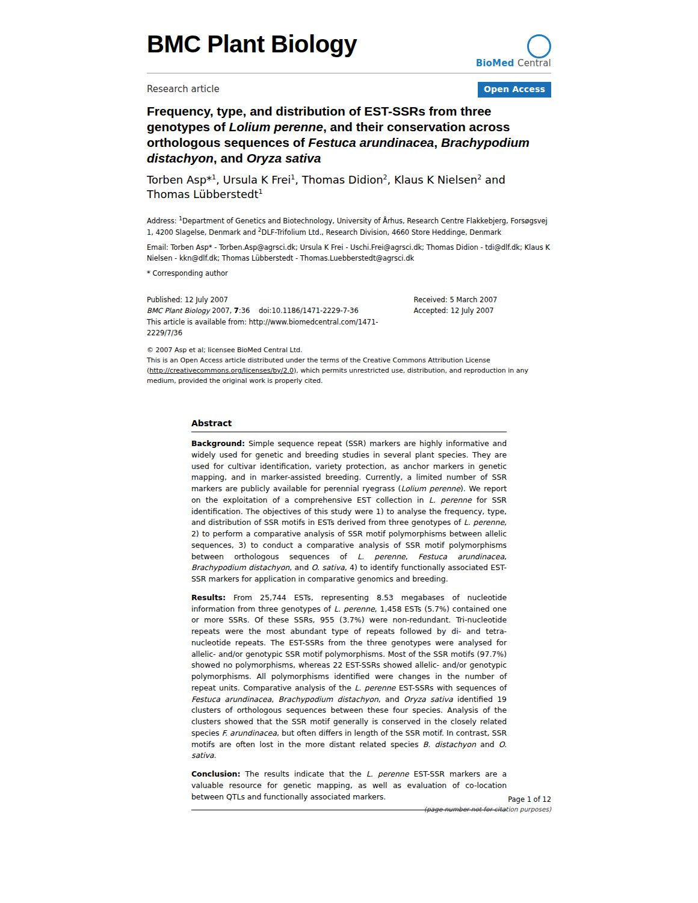BMC Plant Biology
BioMed Central
Research article
Open Access
Frequency, type, and distribution of EST-SSRs from three genotypes of Lolium perenne, and their conservation across orthologous sequences of Festuca arundinacea, Brachypodium distachyon, and Oryza sativa
Torben Asp*1, Ursula K Frei1, Thomas Didion2, Klaus K Nielsen2 and Thomas Lübberstedt1
Address: 1Department of Genetics and Biotechnology, University of Århus, Research Centre Flakkebjerg, Forsøgsvej 1, 4200 Slagelse, Denmark and 2DLF-Trifolium Ltd., Research Division, 4660 Store Heddinge, Denmark
Email: Torben Asp* - Torben.Asp@agrsci.dk; Ursula K Frei - Uschi.Frei@agrsci.dk; Thomas Didion - tdi@dlf.dk; Klaus K Nielsen - kkn@dlf.dk; Thomas Lübberstedt - Thomas.Luebberstedt@agrsci.dk
* Corresponding author
Published: 12 July 2007
BMC Plant Biology 2007, 7:36 doi:10.1186/1471-2229-7-36
This article is available from: http://www.biomedcentral.com/1471-2229/7/36
Received: 5 March 2007
Accepted: 12 July 2007
© 2007 Asp et al; licensee BioMed Central Ltd.
This is an Open Access article distributed under the terms of the Creative Commons Attribution License (http://creativecommons.org/licenses/by/2.0), which permits unrestricted use, distribution, and reproduction in any medium, provided the original work is properly cited.
Abstract
Background: Simple sequence repeat (SSR) markers are highly informative and widely used for genetic and breeding studies in several plant species. They are used for cultivar identification, variety protection, as anchor markers in genetic mapping, and in marker-assisted breeding. Currently, a limited number of SSR markers are publicly available for perennial ryegrass (Lolium perenne). We report on the exploitation of a comprehensive EST collection in L. perenne for SSR identification. The objectives of this study were 1) to analyse the frequency, type, and distribution of SSR motifs in ESTs derived from three genotypes of L. perenne, 2) to perform a comparative analysis of SSR motif polymorphisms between allelic sequences, 3) to conduct a comparative analysis of SSR motif polymorphisms between orthologous sequences of L. perenne, Festuca arundinacea, Brachypodium distachyon, and O. sativa, 4) to identify functionally associated EST-SSR markers for application in comparative genomics and breeding.
Results: From 25,744 ESTs, representing 8.53 megabases of nucleotide information from three genotypes of L. perenne, 1,458 ESTs (5.7%) contained one or more SSRs. Of these SSRs, 955 (3.7%) were non-redundant. Tri-nucleotide repeats were the most abundant type of repeats followed by di- and tetra-nucleotide repeats. The EST-SSRs from the three genotypes were analysed for allelic- and/or genotypic SSR motif polymorphisms. Most of the SSR motifs (97.7%) showed no polymorphisms, whereas 22 EST-SSRs showed allelic- and/or genotypic polymorphisms. All polymorphisms identified were changes in the number of repeat units. Comparative analysis of the L. perenne EST-SSRs with sequences of Festuca arundinacea, Brachypodium distachyon, and Oryza sativa identified 19 clusters of orthologous sequences between these four species. Analysis of the clusters showed that the SSR motif generally is conserved in the closely related species F. arundinacea, but often differs in length of the SSR motif. In contrast, SSR motifs are often lost in the more distant related species B. distachyon and O. sativa.
Conclusion: The results indicate that the L. perenne EST-SSR markers are a valuable resource for genetic mapping, as well as evaluation of co-location between QTLs and functionally associated markers.
Page 1 of 12
(page number not for citation purposes)